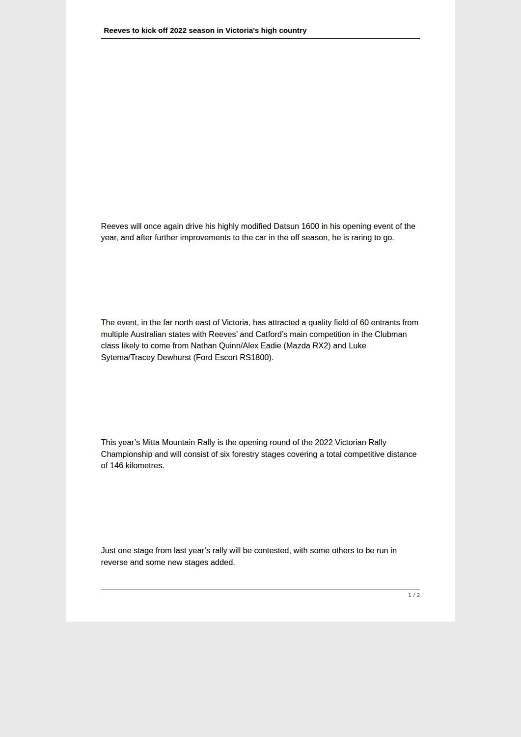Reeves to kick off 2022 season in Victoria's high country
Reeves will once again drive his highly modified Datsun 1600 in his opening event of the year, and after further improvements to the car in the off season, he is raring to go.
The event, in the far north east of Victoria, has attracted a quality field of 60 entrants from multiple Australian states with Reeves’ and Catford’s main competition in the Clubman class likely to come from Nathan Quinn/Alex Eadie (Mazda RX2) and Luke Sytema/Tracey Dewhurst (Ford Escort RS1800).
This year’s Mitta Mountain Rally is the opening round of the 2022 Victorian Rally Championship and will consist of six forestry stages covering a total competitive distance of 146 kilometres.
Just one stage from last year’s rally will be contested, with some others to be run in reverse and some new stages added.
1 / 2